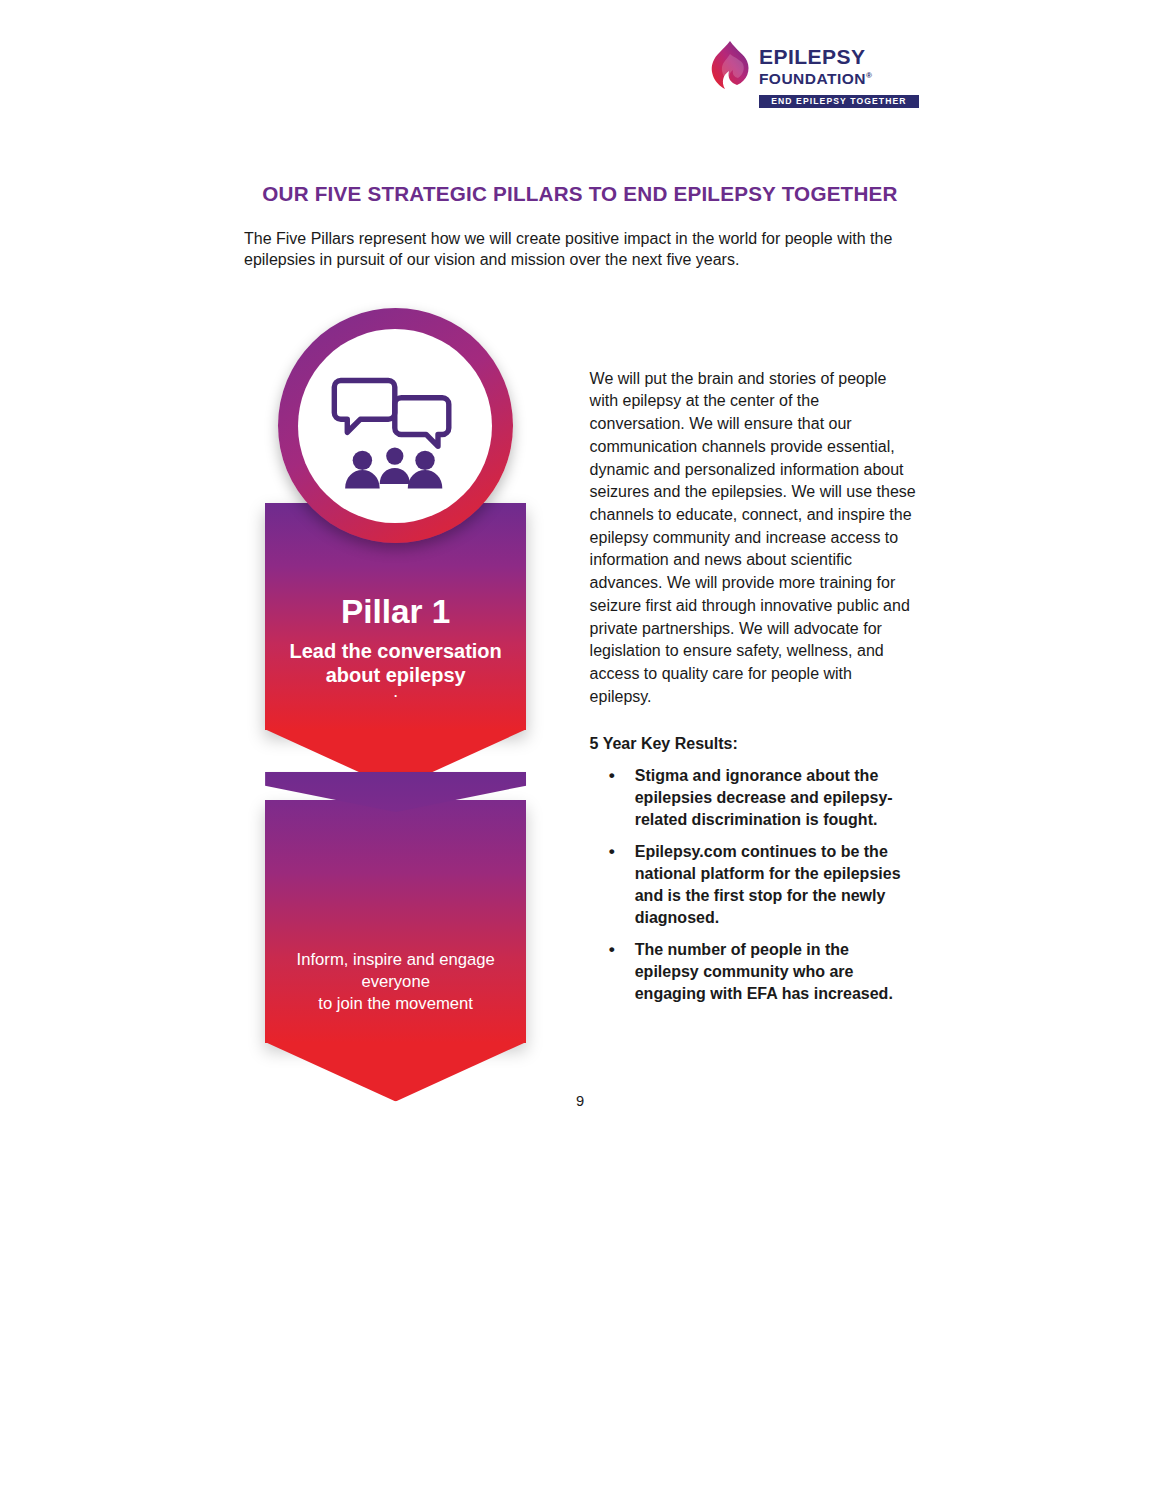EPILEPSY FOUNDATION®
END EPILEPSY TOGETHER
OUR FIVE STRATEGIC PILLARS TO END EPILEPSY TOGETHER
The Five Pillars represent how we will create positive impact in the world for people with the epilepsies in pursuit of our vision and mission over the next five years.
Pillar 1
Lead the conversation about epilepsy.
Inform, inspire and engage everyone
to join the movement
We will put the brain and stories of people with epilepsy at the center of the conversation. We will ensure that our communication channels provide essential, dynamic and personalized information about seizures and the epilepsies. We will use these channels to educate, connect, and inspire the epilepsy community and increase access to information and news about scientific advances. We will provide more training for seizure first aid through innovative public and private partnerships. We will advocate for legislation to ensure safety, wellness, and access to quality care for people with epilepsy.
5 Year Key Results:
Stigma and ignorance about the epilepsies decrease and epilepsy-related discrimination is fought.
Epilepsy.com continues to be the national platform for the epilepsies and is the first stop for the newly diagnosed.
The number of people in the epilepsy community who are engaging with EFA has increased.
9